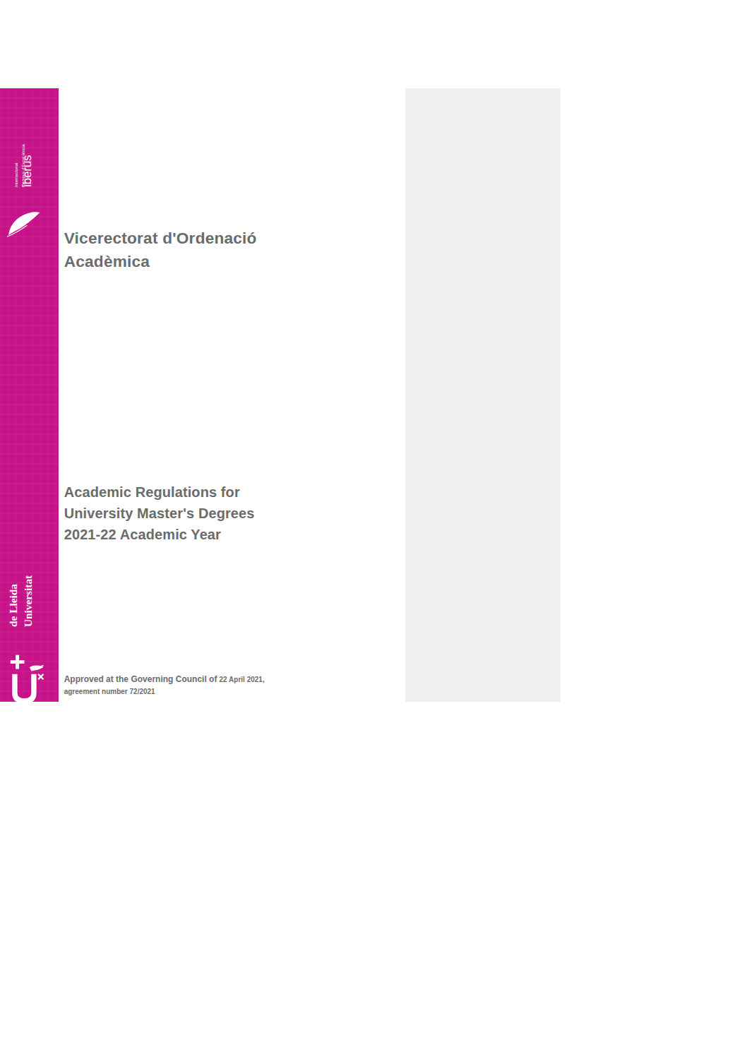iberus Campus d'Excel·lència Internacional
Universitat de Lleida
Vicerectorat d'Ordenació
Acadèmica
Academic Regulations for
University Master's Degrees
2021-22 Academic Year
Approved at the Governing Council of 22 April 2021,
agreement number 72/2021